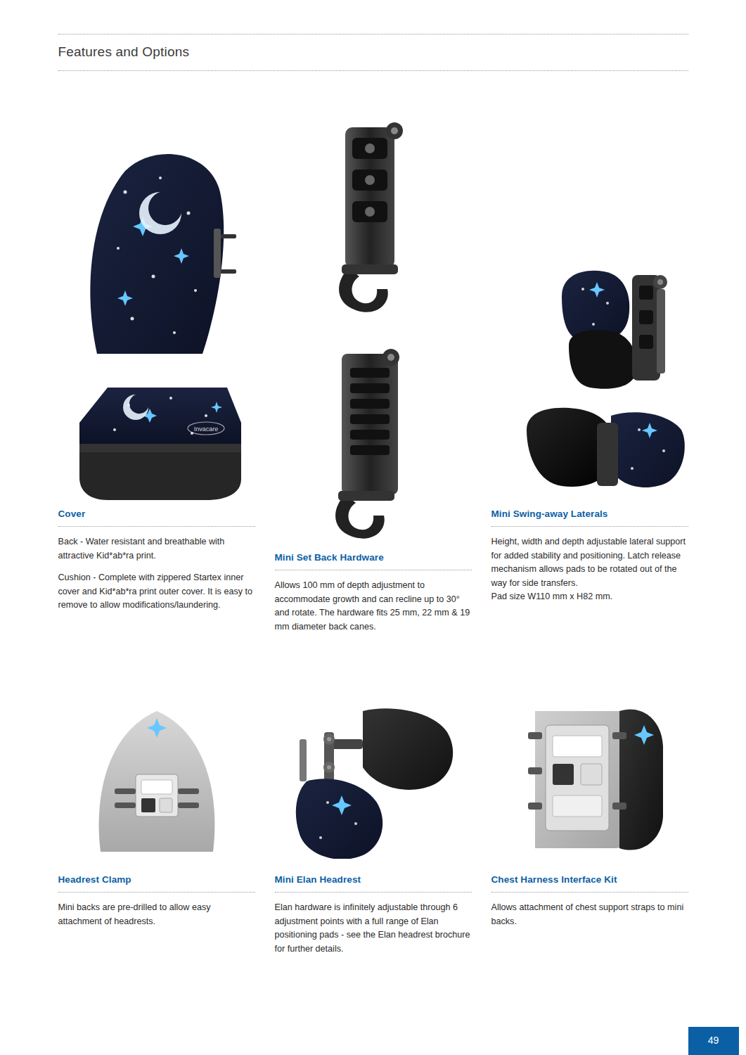Features and Options
Cover
Back - Water resistant and breathable with attractive Kid*ab*ra print.
Cushion - Complete with zippered Startex inner cover and Kid*ab*ra print outer cover. It is easy to remove to allow modifications/laundering.
Mini Set Back Hardware
Allows 100 mm of depth adjustment to accommodate growth and can recline up to 30° and rotate. The hardware fits 25 mm, 22 mm & 19 mm diameter back canes.
Mini Swing-away Laterals
Height, width and depth adjustable lateral support for added stability and positioning. Latch release mechanism allows pads to be rotated out of the way for side transfers.
Pad size W110 mm x H82 mm.
Headrest Clamp
Mini backs are pre-drilled to allow easy attachment of headrests.
Mini Elan Headrest
Elan hardware is infinitely adjustable through 6 adjustment points with a full range of Elan positioning pads - see the Elan headrest brochure for further details.
Chest Harness Interface Kit
Allows attachment of chest support straps to mini backs.
49